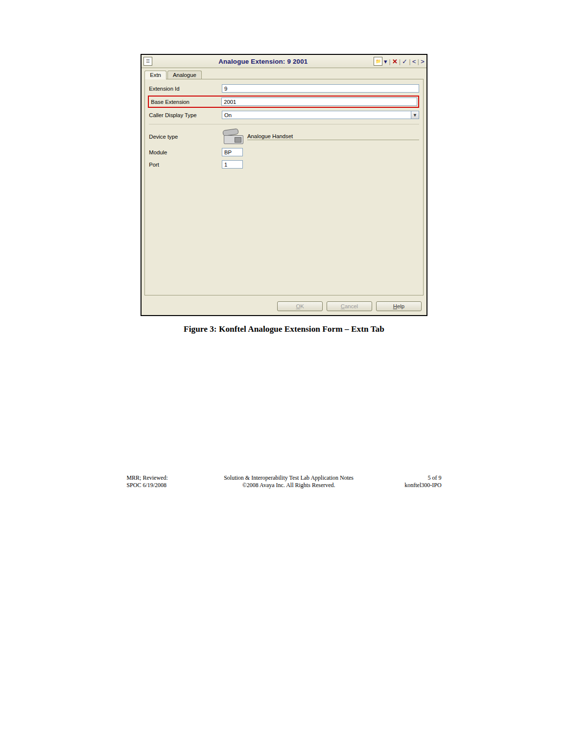☰
Analogue Extension: 9 2001
📁▾ | ✕ | ✓ | < | >
Extn
Analogue
Extension Id
9
Base Extension
2001
Caller Display Type
On
▼
Device type
Analogue Handset
Module
BP
Port
1
OK
Cancel
Help
Figure 3: Konftel Analogue Extension Form – Extn Tab
| MRR; Reviewed: SPOC 6/19/2008 | Solution & Interoperability Test Lab Application Notes ©2008 Avaya Inc. All Rights Reserved. | 5 of 9 konftel300-IPO |